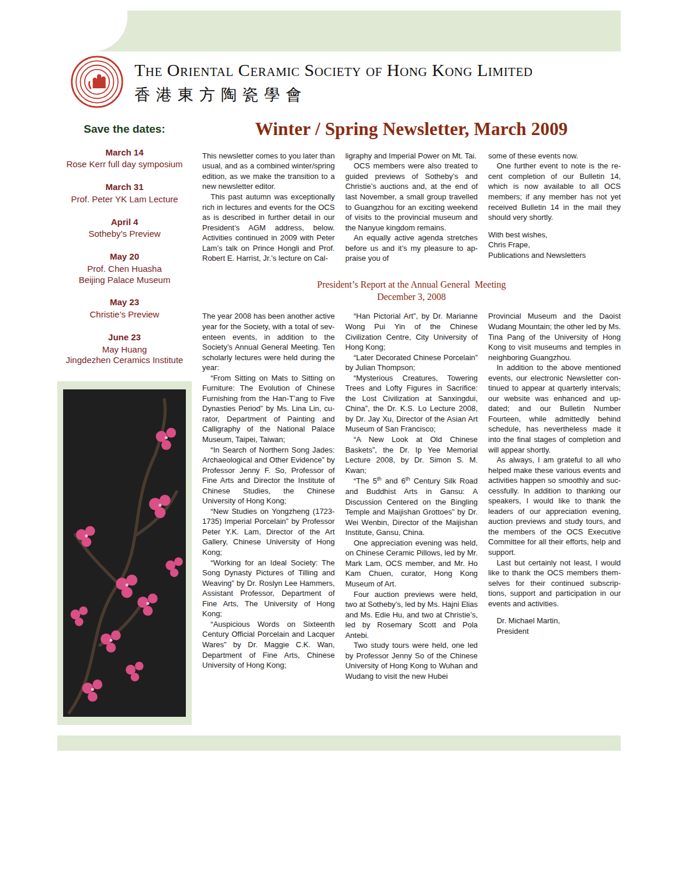The Oriental Ceramic Society of Hong Kong Limited
香港東方陶瓷學會
Save the dates:
March 14 Rose Kerr full day symposium
March 31 Prof. Peter YK Lam Lecture
April 4 Sotheby’s Preview
May 20 Prof. Chen Huasha
Beijing Palace Museum
May 23 Christie’s Preview
June 23 May Huang
Jingdezhen Ceramics Institute
Winter / Spring Newsletter, March 2009
This newsletter comes to you later than usual, and as a combined winter/spring edition, as we make the transition to a new newsletter editor.
This past autumn was exceptionally rich in lectures and events for the OCS as is described in further detail in our President’s AGM address, below. Activities continued in 2009 with Peter Lam’s talk on Prince Hongli and Prof. Robert E. Harrist, Jr.’s lecture on Cal-
ligraphy and Imperial Power on Mt. Tai.
OCS members were also treated to guided previews of Sotheby’s and Christie’s auctions and, at the end of last November, a small group travelled to Guangzhou for an exciting weekend of visits to the provincial museum and the Nanyue kingdom remains.
An equally active agenda stretches before us and it’s my pleasure to appraise you of
some of these events now.
One further event to note is the recent completion of our Bulletin 14, which is now available to all OCS members; if any member has not yet received Bulletin 14 in the mail they should very shortly.
With best wishes,
Chris Frape,
Publications and Newsletters
President’s Report at the Annual General Meeting
December 3, 2008
The year 2008 has been another active year for the Society, with a total of seventeen events, in addition to the Society’s Annual General Meeting. Ten scholarly lectures were held during the year:
“From Sitting on Mats to Sitting on Furniture: The Evolution of Chinese Furnishing from the Han-T’ang to Five Dynasties Period” by Ms. Lina Lin, curator, Department of Painting and Calligraphy of the National Palace Museum, Taipei, Taiwan;
“In Search of Northern Song Jades: Archaeological and Other Evidence” by Professor Jenny F. So, Professor of Fine Arts and Director the Institute of Chinese Studies, the Chinese University of Hong Kong;
“New Studies on Yongzheng (1723-1735) Imperial Porcelain” by Professor Peter Y.K. Lam, Director of the Art Gallery, Chinese University of Hong Kong;
“Working for an Ideal Society: The Song Dynasty Pictures of Tilling and Weaving” by Dr. Roslyn Lee Hammers, Assistant Professor, Department of Fine Arts, The University of Hong Kong;
“Auspicious Words on Sixteenth Century Official Porcelain and Lacquer Wares” by Dr. Maggie C.K. Wan, Department of Fine Arts, Chinese University of Hong Kong;
“Han Pictorial Art”, by Dr. Marianne Wong Pui Yin of the Chinese Civilization Centre, City University of Hong Kong;
“Later Decorated Chinese Porcelain” by Julian Thompson;
“Mysterious Creatures, Towering Trees and Lofty Figures in Sacrifice: the Lost Civilization at Sanxingdui, China”, the Dr. K.S. Lo Lecture 2008, by Dr. Jay Xu, Director of the Asian Art Museum of San Francisco;
“A New Look at Old Chinese Baskets”, the Dr. Ip Yee Memorial Lecture 2008, by Dr. Simon S. M. Kwan;
“The 5th and 6th Century Silk Road and Buddhist Arts in Gansu: A Discussion Centered on the Bingling Temple and Maijishan Grottoes” by Dr. Wei Wenbin, Director of the Maijishan Institute, Gansu, China.
One appreciation evening was held, on Chinese Ceramic Pillows, led by Mr. Mark Lam, OCS member, and Mr. Ho Kam Chuen, curator, Hong Kong Museum of Art.
Four auction previews were held, two at Sotheby’s, led by Ms. Hajni Elias and Ms. Edie Hu, and two at Christie’s, led by Rosemary Scott and Pola Antebi.
Two study tours were held, one led by Professor Jenny So of the Chinese University of Hong Kong to Wuhan and Wudang to visit the new Hubei
Provincial Museum and the Daoist Wudang Mountain; the other led by Ms. Tina Pang of the University of Hong Kong to visit museums and temples in neighboring Guangzhou.
In addition to the above mentioned events, our electronic Newsletter continued to appear at quarterly intervals; our website was enhanced and updated; and our Bulletin Number Fourteen, while admittedly behind schedule, has nevertheless made it into the final stages of completion and will appear shortly.
As always, I am grateful to all who helped make these various events and activities happen so smoothly and successfully. In addition to thanking our speakers, I would like to thank the leaders of our appreciation evening, auction previews and study tours, and the members of the OCS Executive Committee for all their efforts, help and support.
Last but certainly not least, I would like to thank the OCS members themselves for their continued subscriptions, support and participation in our events and activities.
Dr. Michael Martin,
President